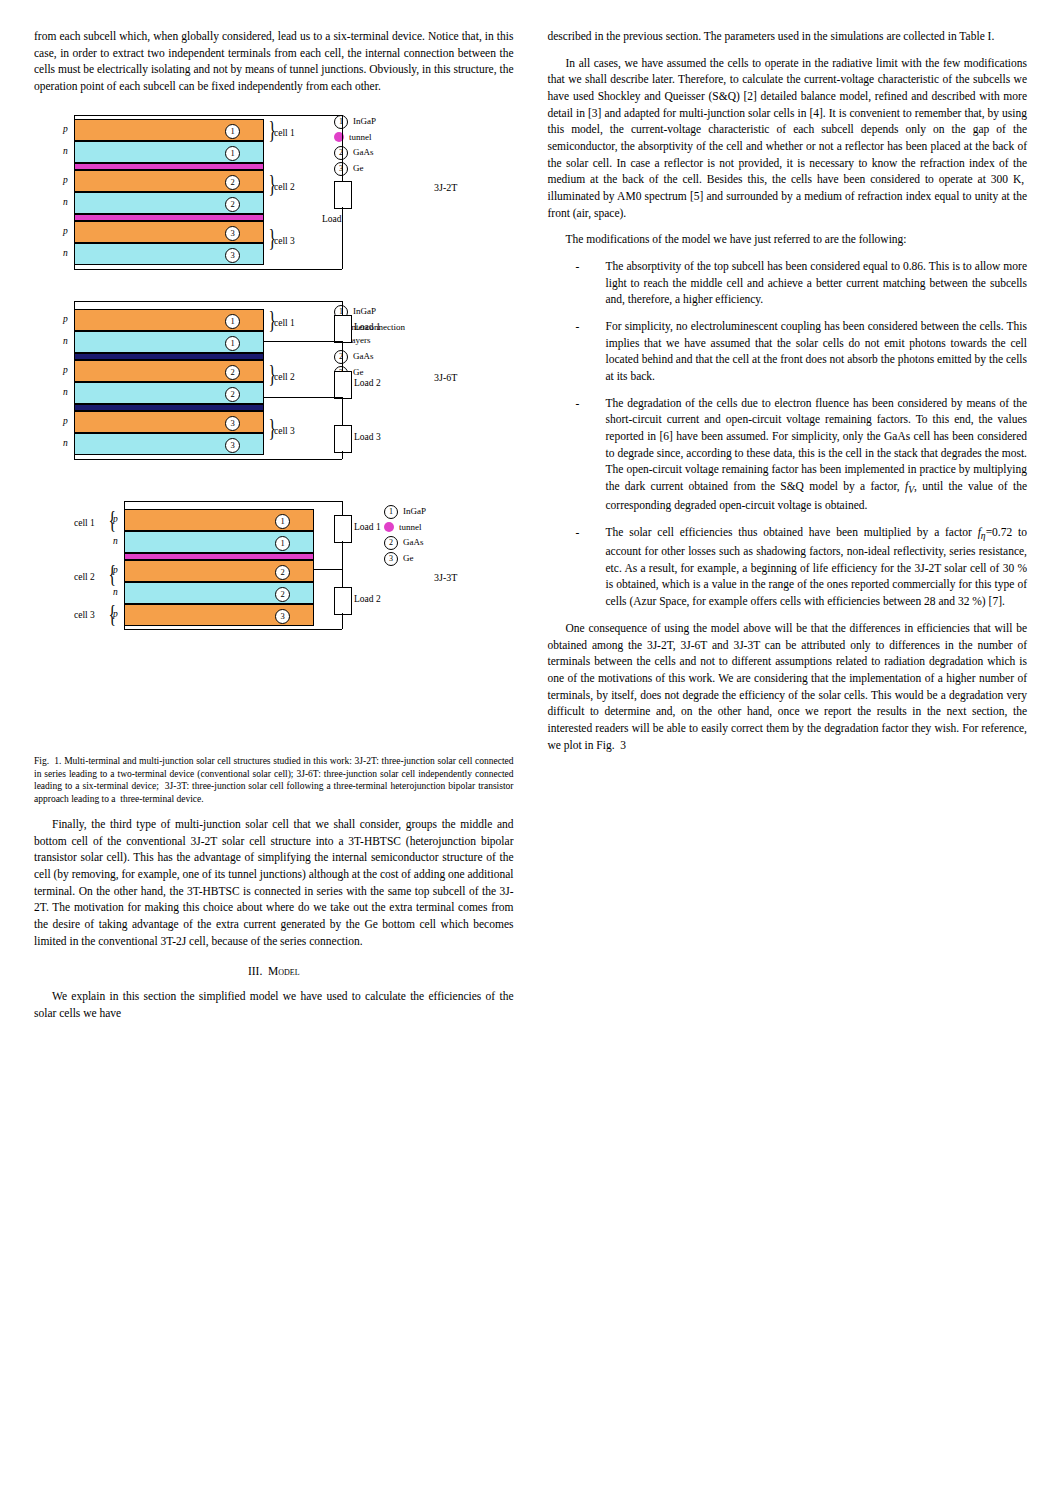from each subcell which, when globally considered, lead us to a six-terminal device. Notice that, in this case, in order to extract two independent terminals from each cell, the internal connection between the cells must be electrically isolating and not by means of tunnel junctions. Obviously, in this structure, the operation point of each subcell can be fixed independently from each other.
p 1
n 1
p 2
n 2
p 3
n 3
}
cell 1
}
cell 2
}
cell 3
1 InGaP
tunnel
2 GaAs
3 Ge
Load
3J-2T
p 1
n 1
p 2
n 2
p 3
n 3
}
cell 1
}
cell 2
}
cell 3
1 InGaP
interconnection
layers
2 GaAs
3 Ge
Load 1
Load 2
Load 3
3J-6T
p 1
n 1
p 2
n 2
p 3
{
cell 1
{
cell 2
{
cell 3
1 InGaP
tunnel
2 GaAs
3 Ge
Load 1
Load 2
3J-3T
Fig. 1. Multi-terminal and multi-junction solar cell structures studied in this work: 3J-2T: three-junction solar cell connected in series leading to a two-terminal device (conventional solar cell); 3J-6T: three-junction solar cell independently connected leading to a six-terminal device; 3J-3T: three-junction solar cell following a three-terminal heterojunction bipolar transistor approach leading to a three-terminal device.
Finally, the third type of multi-junction solar cell that we shall consider, groups the middle and bottom cell of the conventional 3J-2T solar cell structure into a 3T-HBTSC (heterojunction bipolar transistor solar cell). This has the advantage of simplifying the internal semiconductor structure of the cell (by removing, for example, one of its tunnel junctions) although at the cost of adding one additional terminal. On the other hand, the 3T-HBTSC is connected in series with the same top subcell of the 3J-2T. The motivation for making this choice about where do we take out the extra terminal comes from the desire of taking advantage of the extra current generated by the Ge bottom cell which becomes limited in the conventional 3T-2J cell, because of the series connection.
III. Model
We explain in this section the simplified model we have used to calculate the efficiencies of the solar cells we have
described in the previous section. The parameters used in the simulations are collected in Table I.
In all cases, we have assumed the cells to operate in the radiative limit with the few modifications that we shall describe later. Therefore, to calculate the current-voltage characteristic of the subcells we have used Shockley and Queisser (S&Q) [2] detailed balance model, refined and described with more detail in [3] and adapted for multi-junction solar cells in [4]. It is convenient to remember that, by using this model, the current-voltage characteristic of each subcell depends only on the gap of the semiconductor, the absorptivity of the cell and whether or not a reflector has been placed at the back of the solar cell. In case a reflector is not provided, it is necessary to know the refraction index of the medium at the back of the cell. Besides this, the cells have been considered to operate at 300 K, illuminated by AM0 spectrum [5] and surrounded by a medium of refraction index equal to unity at the front (air, space).
The modifications of the model we have just referred to are the following:
The absorptivity of the top subcell has been considered equal to 0.86. This is to allow more light to reach the middle cell and achieve a better current matching between the subcells and, therefore, a higher efficiency.
For simplicity, no electroluminescent coupling has been considered between the cells. This implies that we have assumed that the solar cells do not emit photons towards the cell located behind and that the cell at the front does not absorb the photons emitted by the cells at its back.
The degradation of the cells due to electron fluence has been considered by means of the short-circuit current and open-circuit voltage remaining factors. To this end, the values reported in [6] have been assumed. For simplicity, only the GaAs cell has been considered to degrade since, according to these data, this is the cell in the stack that degrades the most. The open-circuit voltage remaining factor has been implemented in practice by multiplying the dark current obtained from the S&Q model by a factor, fV, until the value of the corresponding degraded open-circuit voltage is obtained.
The solar cell efficiencies thus obtained have been multiplied by a factor fη=0.72 to account for other losses such as shadowing factors, non-ideal reflectivity, series resistance, etc. As a result, for example, a beginning of life efficiency for the 3J-2T solar cell of 30 % is obtained, which is a value in the range of the ones reported commercially for this type of cells (Azur Space, for example offers cells with efficiencies between 28 and 32 %) [7].
One consequence of using the model above will be that the differences in efficiencies that will be obtained among the 3J-2T, 3J-6T and 3J-3T can be attributed only to differences in the number of terminals between the cells and not to different assumptions related to radiation degradation which is one of the motivations of this work. We are considering that the implementation of a higher number of terminals, by itself, does not degrade the efficiency of the solar cells. This would be a degradation very difficult to determine and, on the other hand, once we report the results in the next section, the interested readers will be able to easily correct them by the degradation factor they wish. For reference, we plot in Fig. 3